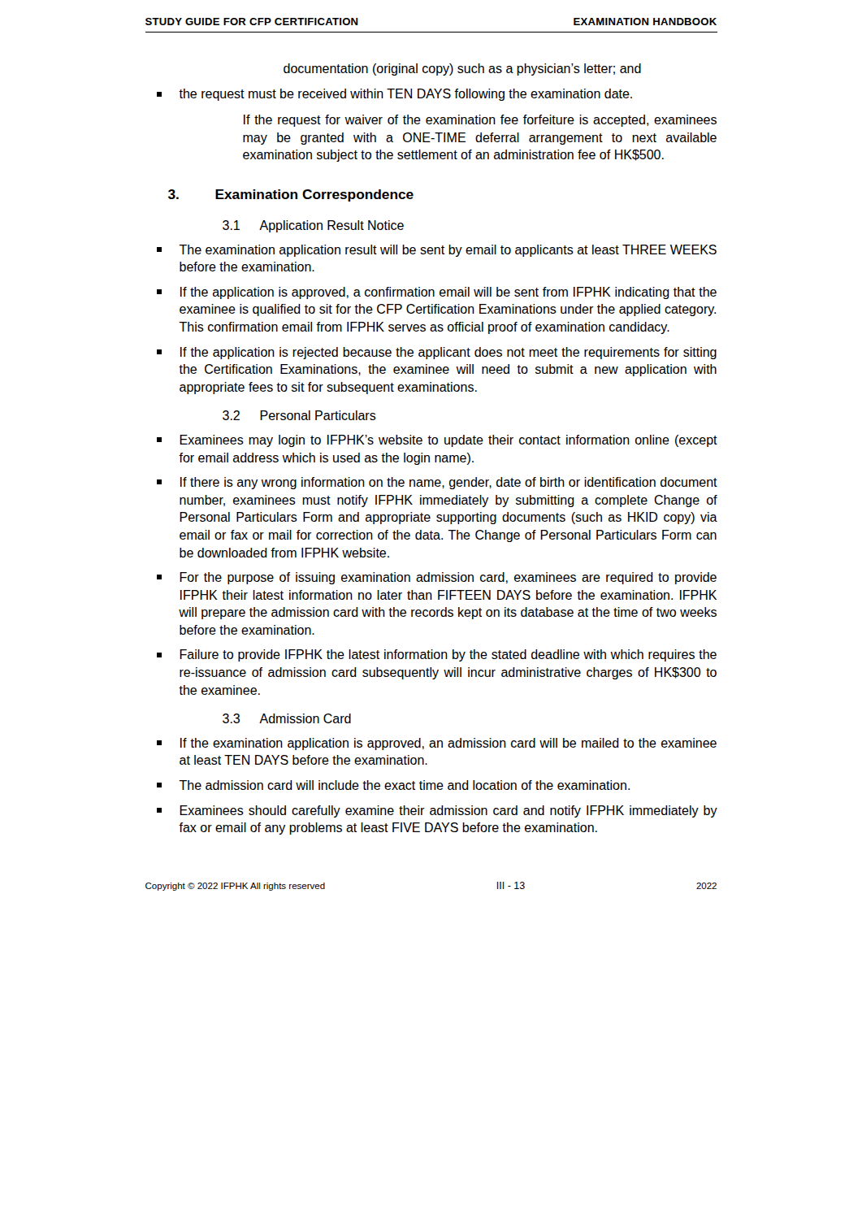Study Guide for CFP Certification
Examination Handbook
documentation (original copy) such as a physician’s letter; and
the request must be received within TEN DAYS following the examination date.
If the request for waiver of the examination fee forfeiture is accepted, examinees may be granted with a ONE-TIME deferral arrangement to next available examination subject to the settlement of an administration fee of HK$500.
3.
Examination Correspondence
3.1
Application Result Notice
The examination application result will be sent by email to applicants at least THREE WEEKS before the examination.
If the application is approved, a confirmation email will be sent from IFPHK indicating that the examinee is qualified to sit for the CFP Certification Examinations under the applied category. This confirmation email from IFPHK serves as official proof of examination candidacy.
If the application is rejected because the applicant does not meet the requirements for sitting the Certification Examinations, the examinee will need to submit a new application with appropriate fees to sit for subsequent examinations.
3.2
Personal Particulars
Examinees may login to IFPHK’s website to update their contact information online (except for email address which is used as the login name).
If there is any wrong information on the name, gender, date of birth or identification document number, examinees must notify IFPHK immediately by submitting a complete Change of Personal Particulars Form and appropriate supporting documents (such as HKID copy) via email or fax or mail for correction of the data. The Change of Personal Particulars Form can be downloaded from IFPHK website.
For the purpose of issuing examination admission card, examinees are required to provide IFPHK their latest information no later than FIFTEEN DAYS before the examination. IFPHK will prepare the admission card with the records kept on its database at the time of two weeks before the examination.
Failure to provide IFPHK the latest information by the stated deadline with which requires the re-issuance of admission card subsequently will incur administrative charges of HK$300 to the examinee.
3.3
Admission Card
If the examination application is approved, an admission card will be mailed to the examinee at least TEN DAYS before the examination.
The admission card will include the exact time and location of the examination.
Examinees should carefully examine their admission card and notify IFPHK immediately by fax or email of any problems at least FIVE DAYS before the examination.
Copyright © 2022 IFPHK All rights reserved
III - 13
2022